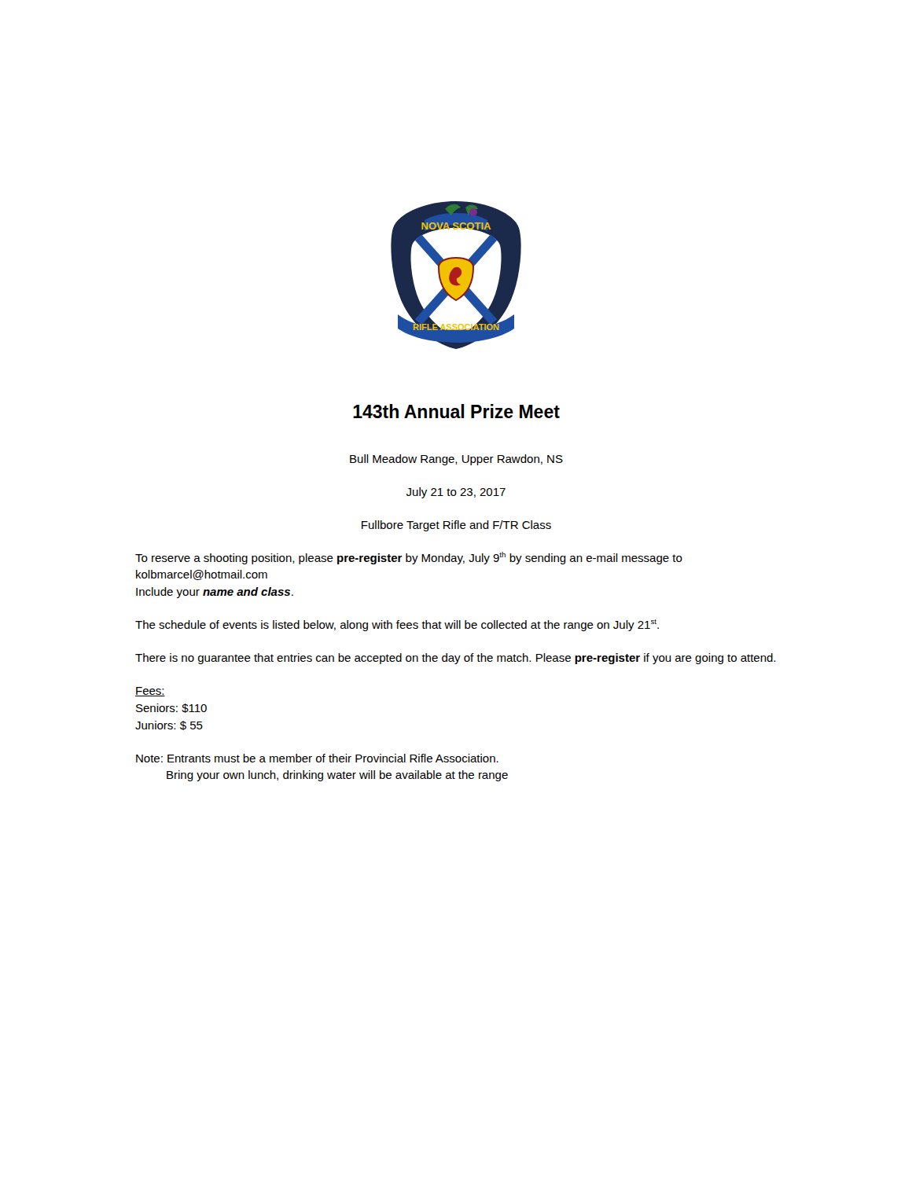NOVA SCOTIA RIFLE ASSOCIATION
143th Annual Prize Meet
Bull Meadow Range, Upper Rawdon, NS
July 21 to 23, 2017
Fullbore Target Rifle and F/TR Class
To reserve a shooting position, please pre-register by Monday, July 9th by sending an e-mail message to kolbmarcel@hotmail.com
Include your name and class.
The schedule of events is listed below, along with fees that will be collected at the range on July 21st.
There is no guarantee that entries can be accepted on the day of the match. Please pre-register if you are going to attend.
Fees:
Seniors: $110
Juniors: $ 55
Note: Entrants must be a member of their Provincial Rifle Association. Bring your own lunch, drinking water will be available at the range